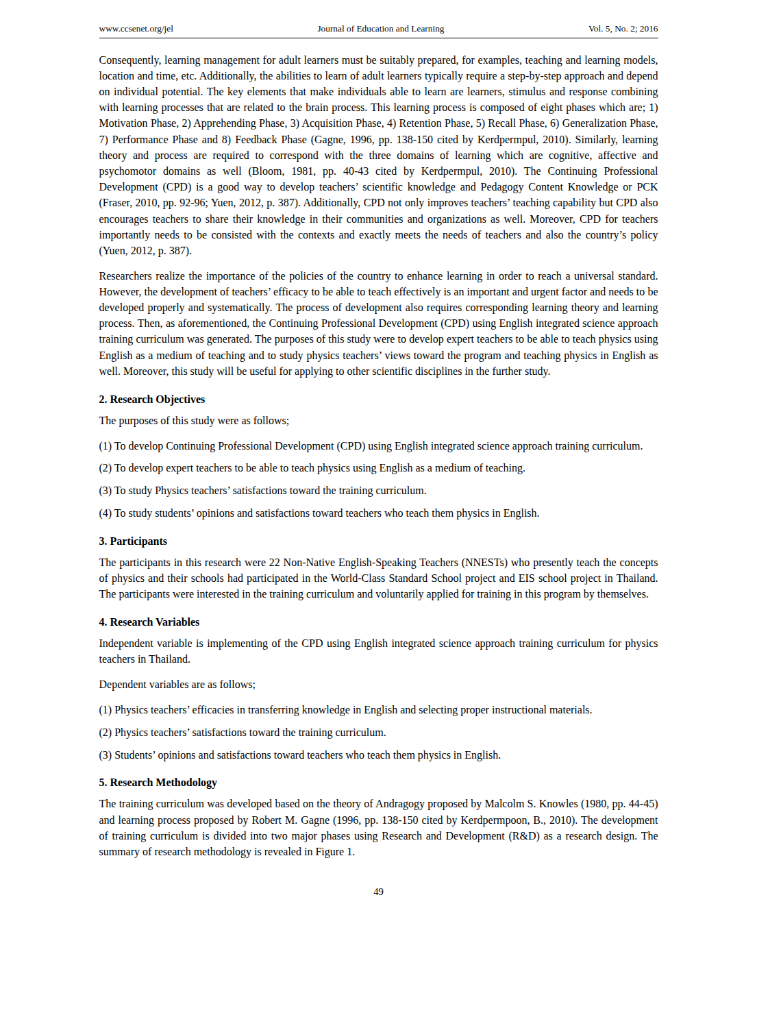www.ccsenet.org/jel Journal of Education and Learning Vol. 5, No. 2; 2016
Consequently, learning management for adult learners must be suitably prepared, for examples, teaching and learning models, location and time, etc. Additionally, the abilities to learn of adult learners typically require a step-by-step approach and depend on individual potential. The key elements that make individuals able to learn are learners, stimulus and response combining with learning processes that are related to the brain process. This learning process is composed of eight phases which are; 1) Motivation Phase, 2) Apprehending Phase, 3) Acquisition Phase, 4) Retention Phase, 5) Recall Phase, 6) Generalization Phase, 7) Performance Phase and 8) Feedback Phase (Gagne, 1996, pp. 138-150 cited by Kerdpermpul, 2010). Similarly, learning theory and process are required to correspond with the three domains of learning which are cognitive, affective and psychomotor domains as well (Bloom, 1981, pp. 40-43 cited by Kerdpermpul, 2010). The Continuing Professional Development (CPD) is a good way to develop teachers’ scientific knowledge and Pedagogy Content Knowledge or PCK (Fraser, 2010, pp. 92-96; Yuen, 2012, p. 387). Additionally, CPD not only improves teachers’ teaching capability but CPD also encourages teachers to share their knowledge in their communities and organizations as well. Moreover, CPD for teachers importantly needs to be consisted with the contexts and exactly meets the needs of teachers and also the country’s policy (Yuen, 2012, p. 387).
Researchers realize the importance of the policies of the country to enhance learning in order to reach a universal standard. However, the development of teachers’ efficacy to be able to teach effectively is an important and urgent factor and needs to be developed properly and systematically. The process of development also requires corresponding learning theory and learning process. Then, as aforementioned, the Continuing Professional Development (CPD) using English integrated science approach training curriculum was generated. The purposes of this study were to develop expert teachers to be able to teach physics using English as a medium of teaching and to study physics teachers’ views toward the program and teaching physics in English as well. Moreover, this study will be useful for applying to other scientific disciplines in the further study.
2. Research Objectives
The purposes of this study were as follows;
(1) To develop Continuing Professional Development (CPD) using English integrated science approach training curriculum.
(2) To develop expert teachers to be able to teach physics using English as a medium of teaching.
(3) To study Physics teachers’ satisfactions toward the training curriculum.
(4) To study students’ opinions and satisfactions toward teachers who teach them physics in English.
3. Participants
The participants in this research were 22 Non-Native English-Speaking Teachers (NNESTs) who presently teach the concepts of physics and their schools had participated in the World-Class Standard School project and EIS school project in Thailand. The participants were interested in the training curriculum and voluntarily applied for training in this program by themselves.
4. Research Variables
Independent variable is implementing of the CPD using English integrated science approach training curriculum for physics teachers in Thailand.
Dependent variables are as follows;
(1) Physics teachers’ efficacies in transferring knowledge in English and selecting proper instructional materials.
(2) Physics teachers’ satisfactions toward the training curriculum.
(3) Students’ opinions and satisfactions toward teachers who teach them physics in English.
5. Research Methodology
The training curriculum was developed based on the theory of Andragogy proposed by Malcolm S. Knowles (1980, pp. 44-45) and learning process proposed by Robert M. Gagne (1996, pp. 138-150 cited by Kerdpermpoon, B., 2010). The development of training curriculum is divided into two major phases using Research and Development (R&D) as a research design. The summary of research methodology is revealed in Figure 1.
49